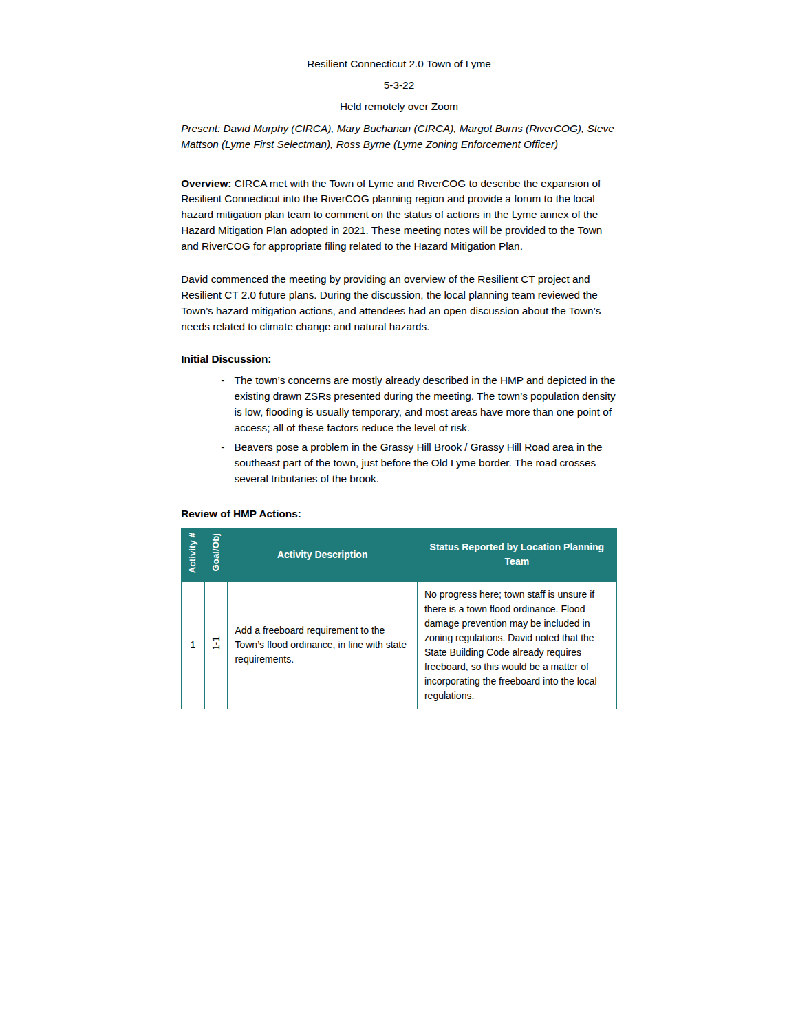Resilient Connecticut 2.0 Town of Lyme
5-3-22
Held remotely over Zoom
Present: David Murphy (CIRCA), Mary Buchanan (CIRCA), Margot Burns (RiverCOG), Steve Mattson (Lyme First Selectman), Ross Byrne (Lyme Zoning Enforcement Officer)
Overview: CIRCA met with the Town of Lyme and RiverCOG to describe the expansion of Resilient Connecticut into the RiverCOG planning region and provide a forum to the local hazard mitigation plan team to comment on the status of actions in the Lyme annex of the Hazard Mitigation Plan adopted in 2021. These meeting notes will be provided to the Town and RiverCOG for appropriate filing related to the Hazard Mitigation Plan.
David commenced the meeting by providing an overview of the Resilient CT project and Resilient CT 2.0 future plans. During the discussion, the local planning team reviewed the Town’s hazard mitigation actions, and attendees had an open discussion about the Town’s needs related to climate change and natural hazards.
Initial Discussion:
The town’s concerns are mostly already described in the HMP and depicted in the existing drawn ZSRs presented during the meeting. The town’s population density is low, flooding is usually temporary, and most areas have more than one point of access; all of these factors reduce the level of risk.
Beavers pose a problem in the Grassy Hill Brook / Grassy Hill Road area in the southeast part of the town, just before the Old Lyme border. The road crosses several tributaries of the brook.
Review of HMP Actions:
| Activity # | Goal/Obj | Activity Description | Status Reported by Location Planning Team |
| --- | --- | --- | --- |
| 1 | 1-1 | Add a freeboard requirement to the Town’s flood ordinance, in line with state requirements. | No progress here; town staff is unsure if there is a town flood ordinance. Flood damage prevention may be included in zoning regulations. David noted that the State Building Code already requires freeboard, so this would be a matter of incorporating the freeboard into the local regulations. |